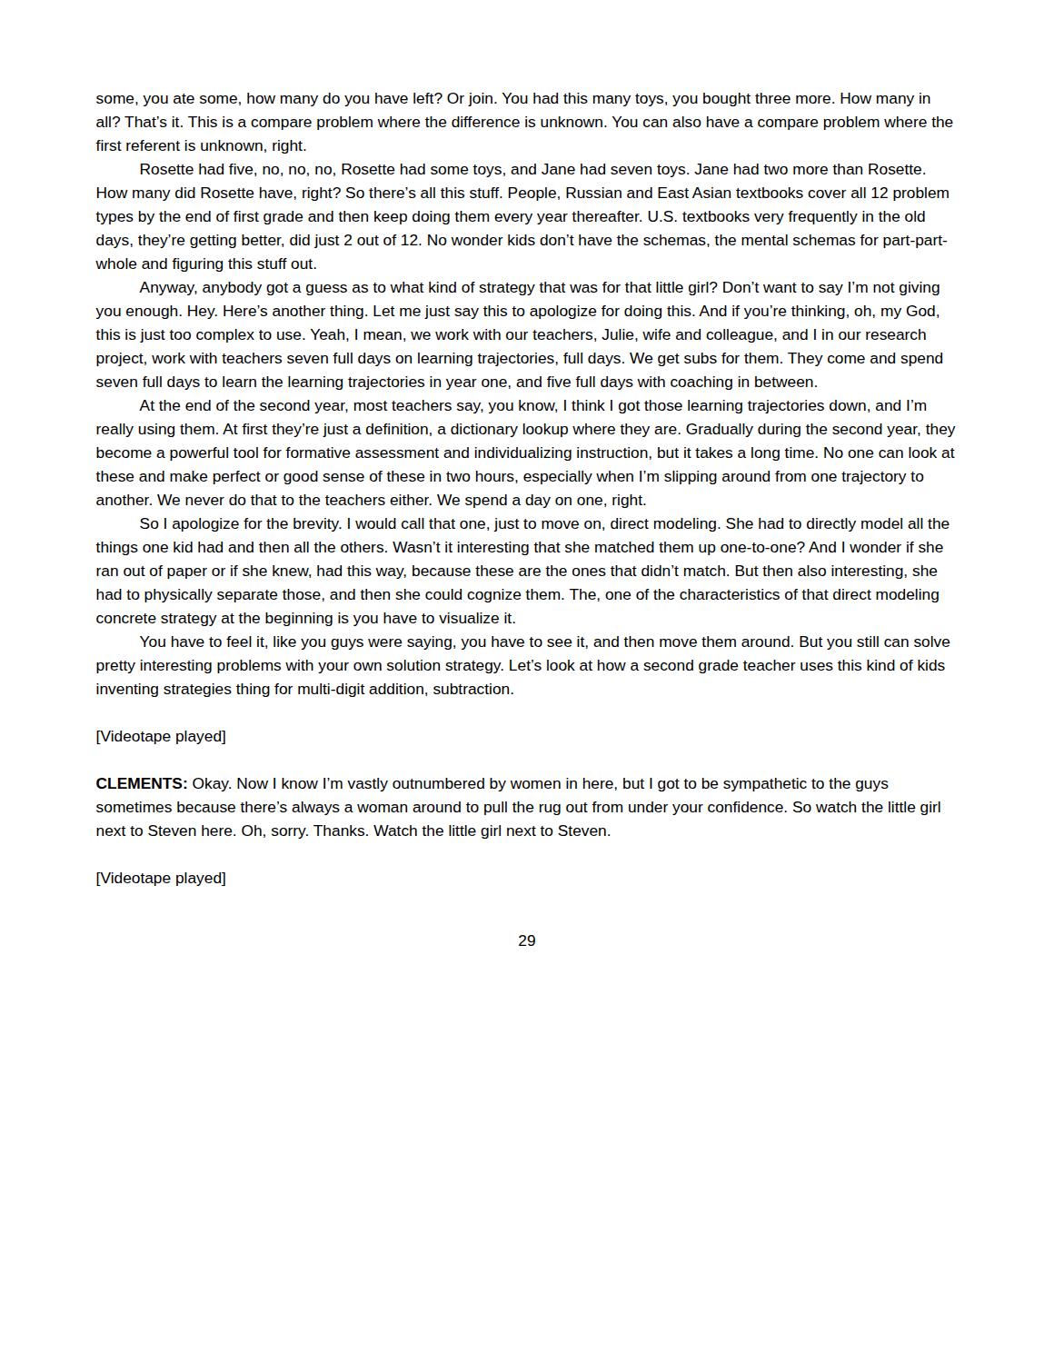some, you ate some, how many do you have left? Or join. You had this many toys, you bought three more. How many in all? That’s it. This is a compare problem where the difference is unknown. You can also have a compare problem where the first referent is unknown, right.
Rosette had five, no, no, no, Rosette had some toys, and Jane had seven toys. Jane had two more than Rosette. How many did Rosette have, right? So there’s all this stuff. People, Russian and East Asian textbooks cover all 12 problem types by the end of first grade and then keep doing them every year thereafter. U.S. textbooks very frequently in the old days, they’re getting better, did just 2 out of 12. No wonder kids don’t have the schemas, the mental schemas for part-part-whole and figuring this stuff out.
Anyway, anybody got a guess as to what kind of strategy that was for that little girl? Don’t want to say I’m not giving you enough. Hey. Here’s another thing. Let me just say this to apologize for doing this. And if you’re thinking, oh, my God, this is just too complex to use. Yeah, I mean, we work with our teachers, Julie, wife and colleague, and I in our research project, work with teachers seven full days on learning trajectories, full days. We get subs for them. They come and spend seven full days to learn the learning trajectories in year one, and five full days with coaching in between.
At the end of the second year, most teachers say, you know, I think I got those learning trajectories down, and I’m really using them. At first they’re just a definition, a dictionary lookup where they are. Gradually during the second year, they become a powerful tool for formative assessment and individualizing instruction, but it takes a long time. No one can look at these and make perfect or good sense of these in two hours, especially when I’m slipping around from one trajectory to another. We never do that to the teachers either. We spend a day on one, right.
So I apologize for the brevity. I would call that one, just to move on, direct modeling. She had to directly model all the things one kid had and then all the others. Wasn’t it interesting that she matched them up one-to-one? And I wonder if she ran out of paper or if she knew, had this way, because these are the ones that didn’t match. But then also interesting, she had to physically separate those, and then she could cognize them. The, one of the characteristics of that direct modeling concrete strategy at the beginning is you have to visualize it.
You have to feel it, like you guys were saying, you have to see it, and then move them around. But you still can solve pretty interesting problems with your own solution strategy. Let’s look at how a second grade teacher uses this kind of kids inventing strategies thing for multi-digit addition, subtraction.
[Videotape played]
CLEMENTS: Okay. Now I know I’m vastly outnumbered by women in here, but I got to be sympathetic to the guys sometimes because there’s always a woman around to pull the rug out from under your confidence. So watch the little girl next to Steven here. Oh, sorry. Thanks. Watch the little girl next to Steven.
[Videotape played]
29